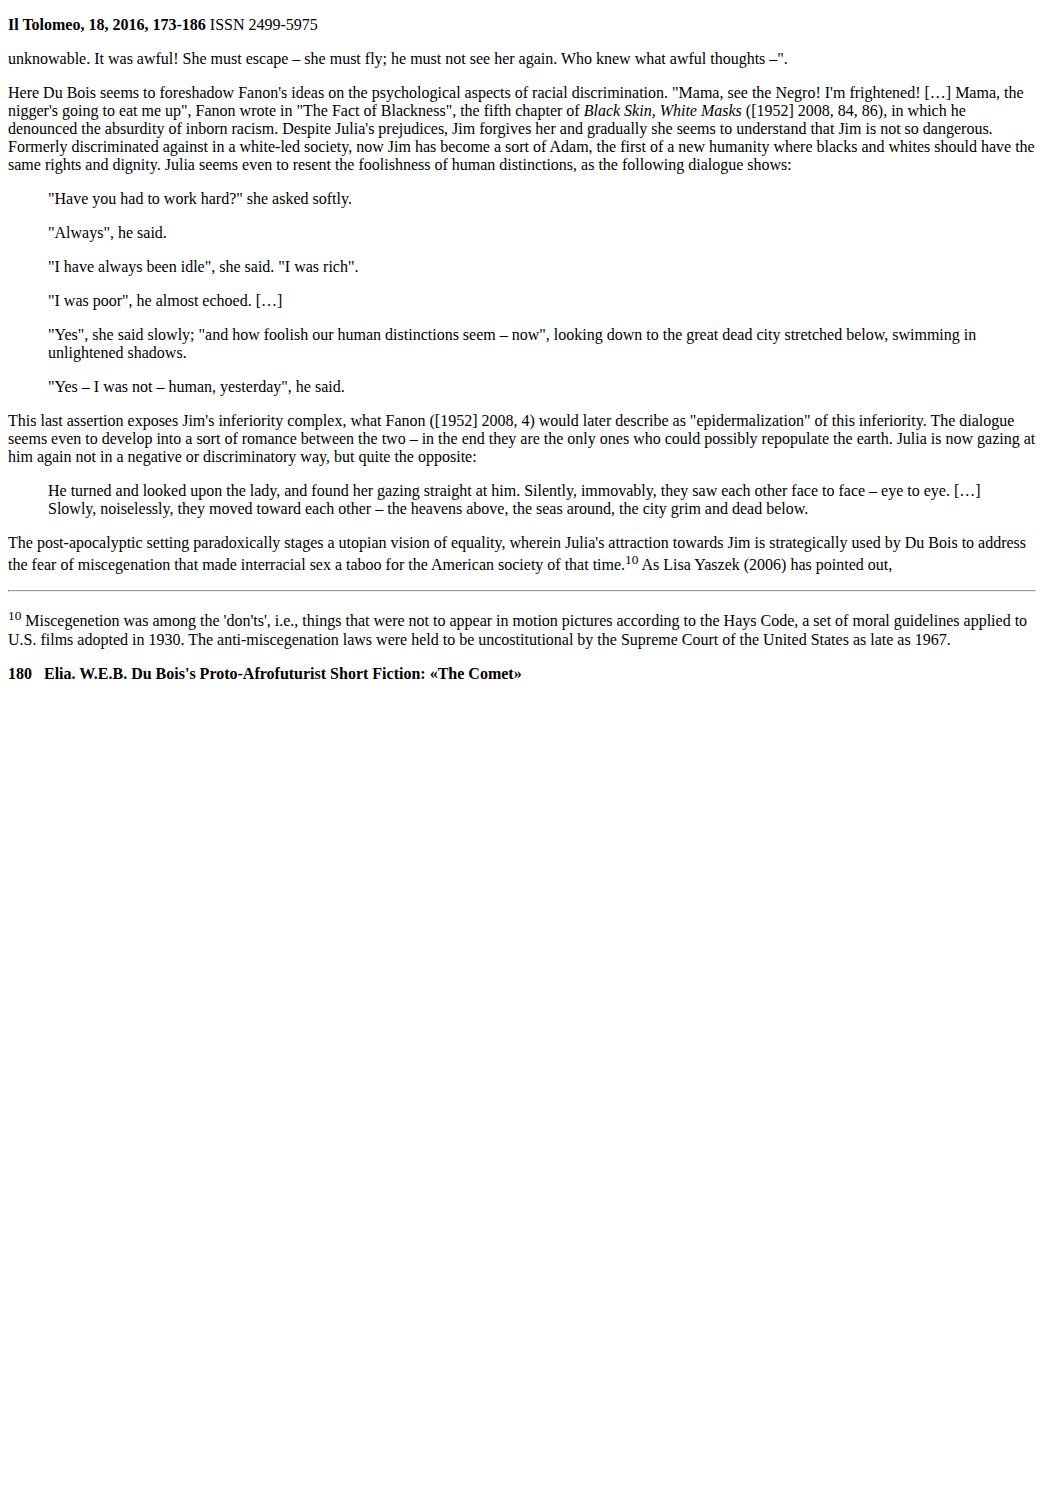Il Tolomeo, 18, 2016, 173-186 ISSN 2499-5975
unknowable. It was awful! She must escape – she must fly; he must not see her again. Who knew what awful thoughts –".
Here Du Bois seems to foreshadow Fanon's ideas on the psychological aspects of racial discrimination. "Mama, see the Negro! I'm frightened! […] Mama, the nigger's going to eat me up", Fanon wrote in "The Fact of Blackness", the fifth chapter of Black Skin, White Masks ([1952] 2008, 84, 86), in which he denounced the absurdity of inborn racism. Despite Julia's prejudices, Jim forgives her and gradually she seems to understand that Jim is not so dangerous. Formerly discriminated against in a white-led society, now Jim has become a sort of Adam, the first of a new humanity where blacks and whites should have the same rights and dignity. Julia seems even to resent the foolishness of human distinctions, as the following dialogue shows:
"Have you had to work hard?" she asked softly.
"Always", he said.
"I have always been idle", she said. "I was rich".
"I was poor", he almost echoed. […]
"Yes", she said slowly; "and how foolish our human distinctions seem – now", looking down to the great dead city stretched below, swimming in unlightened shadows.
"Yes – I was not – human, yesterday", he said.
This last assertion exposes Jim's inferiority complex, what Fanon ([1952] 2008, 4) would later describe as "epidermalization" of this inferiority. The dialogue seems even to develop into a sort of romance between the two – in the end they are the only ones who could possibly repopulate the earth. Julia is now gazing at him again not in a negative or discriminatory way, but quite the opposite:
He turned and looked upon the lady, and found her gazing straight at him. Silently, immovably, they saw each other face to face – eye to eye. […] Slowly, noiselessly, they moved toward each other – the heavens above, the seas around, the city grim and dead below.
The post-apocalyptic setting paradoxically stages a utopian vision of equality, wherein Julia's attraction towards Jim is strategically used by Du Bois to address the fear of miscegenation that made interracial sex a taboo for the American society of that time.10 As Lisa Yaszek (2006) has pointed out,
10 Miscegenetion was among the 'don'ts', i.e., things that were not to appear in motion pictures according to the Hays Code, a set of moral guidelines applied to U.S. films adopted in 1930. The anti-miscegenation laws were held to be uncostitutional by the Supreme Court of the United States as late as 1967.
180 Elia. W.E.B. Du Bois's Proto-Afrofuturist Short Fiction: «The Comet»